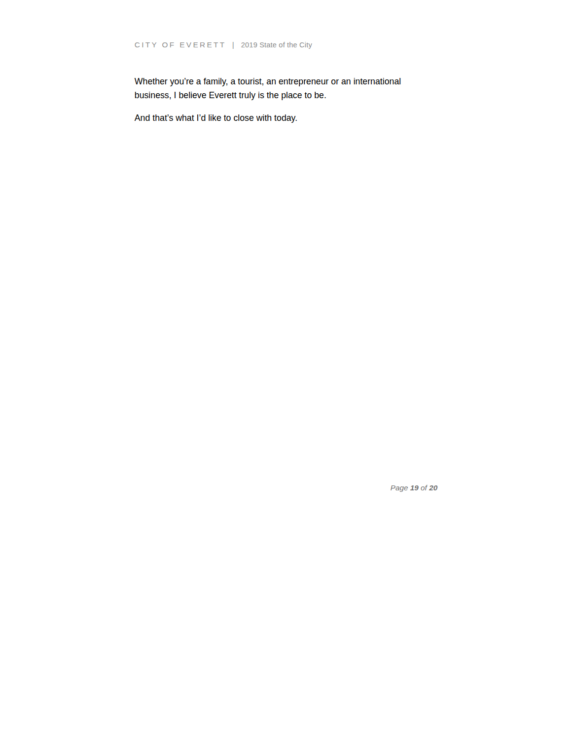CITY OF EVERETT | 2019 State of the City
Whether you’re a family, a tourist, an entrepreneur or an international business, I believe Everett truly is the place to be.
And that’s what I’d like to close with today.
Page 19 of 20